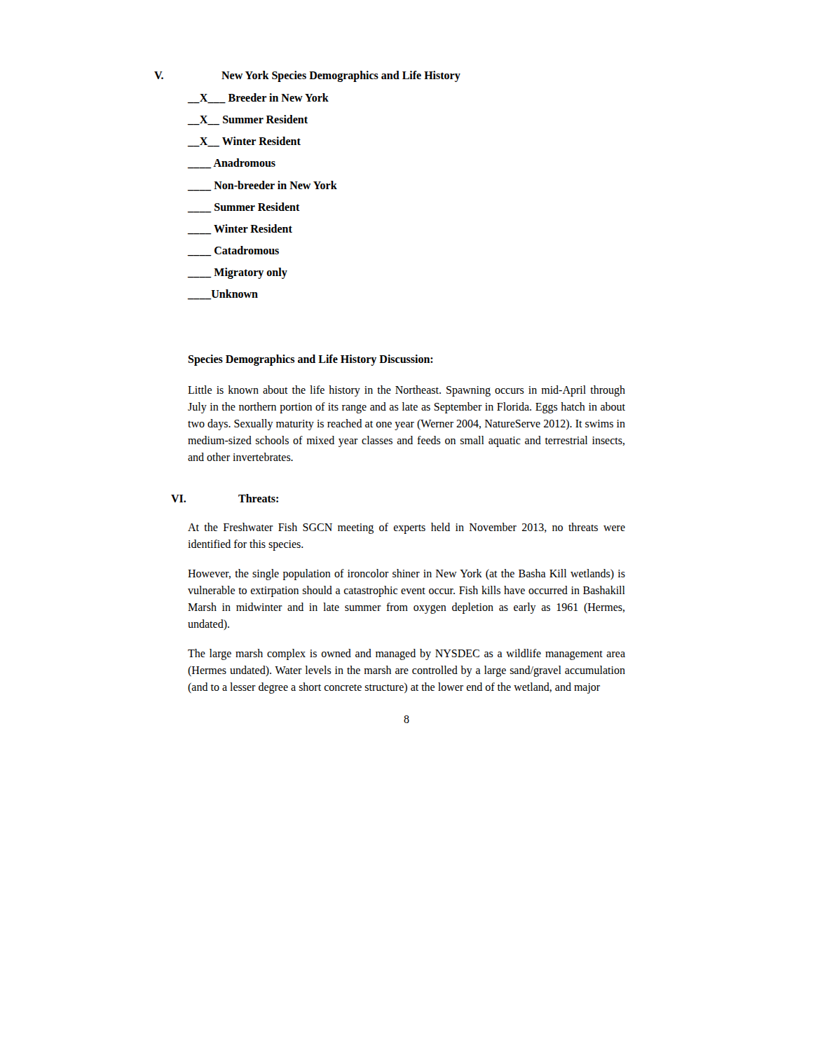V. New York Species Demographics and Life History
__X___ Breeder in New York
__X__ Summer Resident
__X__ Winter Resident
____ Anadromous
____ Non-breeder in New York
____ Summer Resident
____ Winter Resident
____ Catadromous
____ Migratory only
____Unknown
Species Demographics and Life History Discussion:
Little is known about the life history in the Northeast. Spawning occurs in mid-April through July in the northern portion of its range and as late as September in Florida. Eggs hatch in about two days. Sexually maturity is reached at one year (Werner 2004, NatureServe 2012). It swims in medium-sized schools of mixed year classes and feeds on small aquatic and terrestrial insects, and other invertebrates.
VI. Threats:
At the Freshwater Fish SGCN meeting of experts held in November 2013, no threats were identified for this species.
However, the single population of ironcolor shiner in New York (at the Basha Kill wetlands) is vulnerable to extirpation should a catastrophic event occur. Fish kills have occurred in Bashakill Marsh in midwinter and in late summer from oxygen depletion as early as 1961 (Hermes, undated).
The large marsh complex is owned and managed by NYSDEC as a wildlife management area (Hermes undated). Water levels in the marsh are controlled by a large sand/gravel accumulation (and to a lesser degree a short concrete structure) at the lower end of the wetland, and major
8